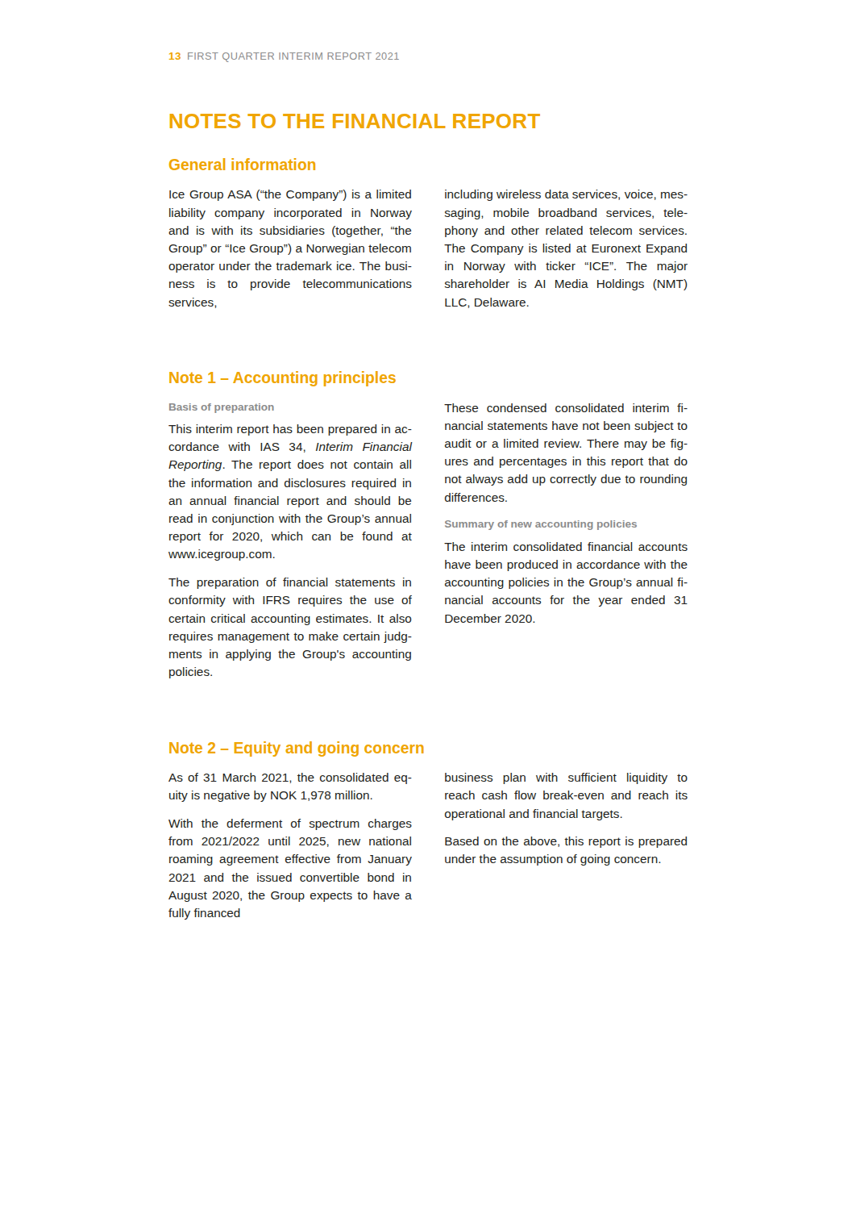13 First Quarter Interim Report 2021
Notes to the financial report
General information
Ice Group ASA (“the Company”) is a limited liability company incorporated in Norway and is with its subsidiaries (together, “the Group” or “Ice Group”) a Norwegian telecom operator under the trademark ice. The business is to provide telecommunications services,
including wireless data services, voice, messaging, mobile broadband services, telephony and other related telecom services. The Company is listed at Euronext Expand in Norway with ticker “ICE”. The major shareholder is AI Media Holdings (NMT) LLC, Delaware.
Note 1 – Accounting principles
Basis of preparation
This interim report has been prepared in accordance with IAS 34, Interim Financial Reporting. The report does not contain all the information and disclosures required in an annual financial report and should be read in conjunction with the Group’s annual report for 2020, which can be found at www.icegroup.com.
The preparation of financial statements in conformity with IFRS requires the use of certain critical accounting estimates. It also requires management to make certain judgments in applying the Group's accounting policies.
These condensed consolidated interim financial statements have not been subject to audit or a limited review. There may be figures and percentages in this report that do not always add up correctly due to rounding differences.
Summary of new accounting policies
The interim consolidated financial accounts have been produced in accordance with the accounting policies in the Group’s annual financial accounts for the year ended 31 December 2020.
Note 2 – Equity and going concern
As of 31 March 2021, the consolidated equity is negative by NOK 1,978 million.
With the deferment of spectrum charges from 2021/2022 until 2025, new national roaming agreement effective from January 2021 and the issued convertible bond in August 2020, the Group expects to have a fully financed
business plan with sufficient liquidity to reach cash flow break-even and reach its operational and financial targets.
Based on the above, this report is prepared under the assumption of going concern.